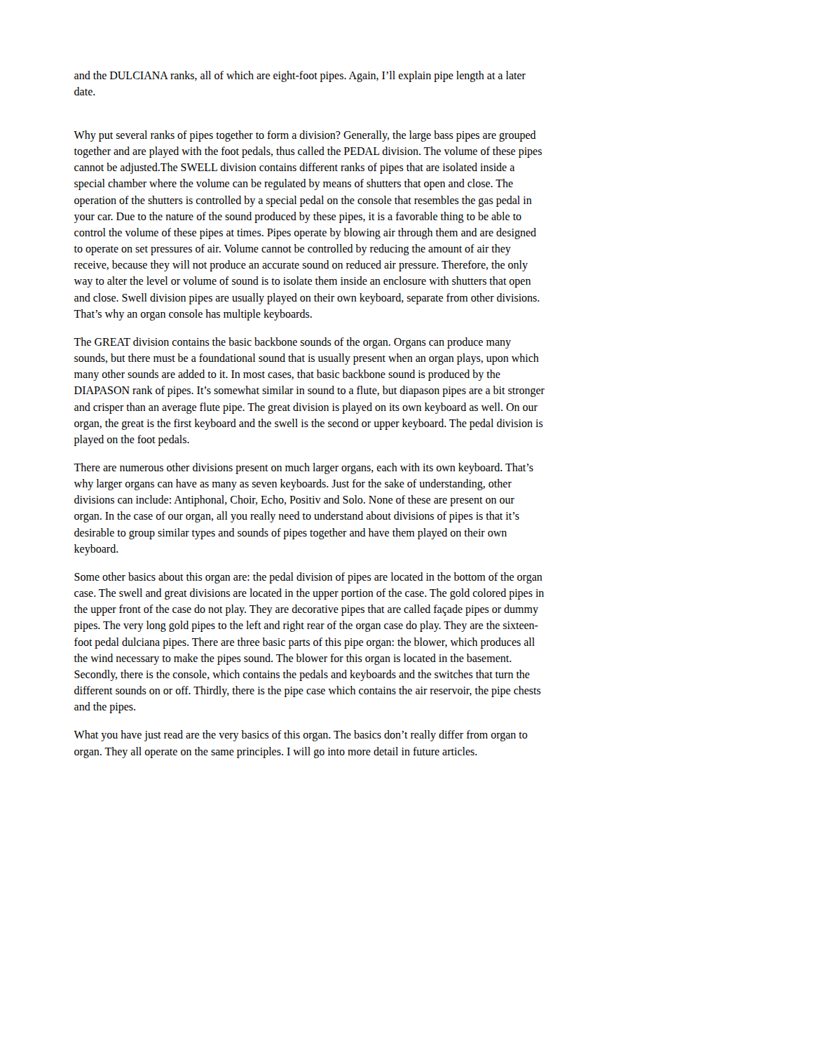and the DULCIANA ranks, all of which are eight-foot pipes. Again, I’ll explain pipe length at a later date.
Why put several ranks of pipes together to form a division? Generally, the large bass pipes are grouped together and are played with the foot pedals, thus called the PEDAL division. The volume of these pipes cannot be adjusted.The SWELL division contains different ranks of pipes that are isolated inside a special chamber where the volume can be regulated by means of shutters that open and close. The operation of the shutters is controlled by a special pedal on the console that resembles the gas pedal in your car. Due to the nature of the sound produced by these pipes, it is a favorable thing to be able to control the volume of these pipes at times. Pipes operate by blowing air through them and are designed to operate on set pressures of air. Volume cannot be controlled by reducing the amount of air they receive, because they will not produce an accurate sound on reduced air pressure. Therefore, the only way to alter the level or volume of sound is to isolate them inside an enclosure with shutters that open and close. Swell division pipes are usually played on their own keyboard, separate from other divisions. That’s why an organ console has multiple keyboards.
The GREAT division contains the basic backbone sounds of the organ. Organs can produce many sounds, but there must be a foundational sound that is usually present when an organ plays, upon which many other sounds are added to it. In most cases, that basic backbone sound is produced by the DIAPASON rank of pipes. It’s somewhat similar in sound to a flute, but diapason pipes are a bit stronger and crisper than an average flute pipe. The great division is played on its own keyboard as well. On our organ, the great is the first keyboard and the swell is the second or upper keyboard. The pedal division is played on the foot pedals.
There are numerous other divisions present on much larger organs, each with its own keyboard. That’s why larger organs can have as many as seven keyboards. Just for the sake of understanding, other divisions can include: Antiphonal, Choir, Echo, Positiv and Solo. None of these are present on our organ. In the case of our organ, all you really need to understand about divisions of pipes is that it’s desirable to group similar types and sounds of pipes together and have them played on their own keyboard.
Some other basics about this organ are: the pedal division of pipes are located in the bottom of the organ case. The swell and great divisions are located in the upper portion of the case. The gold colored pipes in the upper front of the case do not play. They are decorative pipes that are called façade pipes or dummy pipes. The very long gold pipes to the left and right rear of the organ case do play. They are the sixteen-foot pedal dulciana pipes. There are three basic parts of this pipe organ: the blower, which produces all the wind necessary to make the pipes sound. The blower for this organ is located in the basement. Secondly, there is the console, which contains the pedals and keyboards and the switches that turn the different sounds on or off. Thirdly, there is the pipe case which contains the air reservoir, the pipe chests and the pipes.
What you have just read are the very basics of this organ. The basics don’t really differ from organ to organ. They all operate on the same principles. I will go into more detail in future articles.